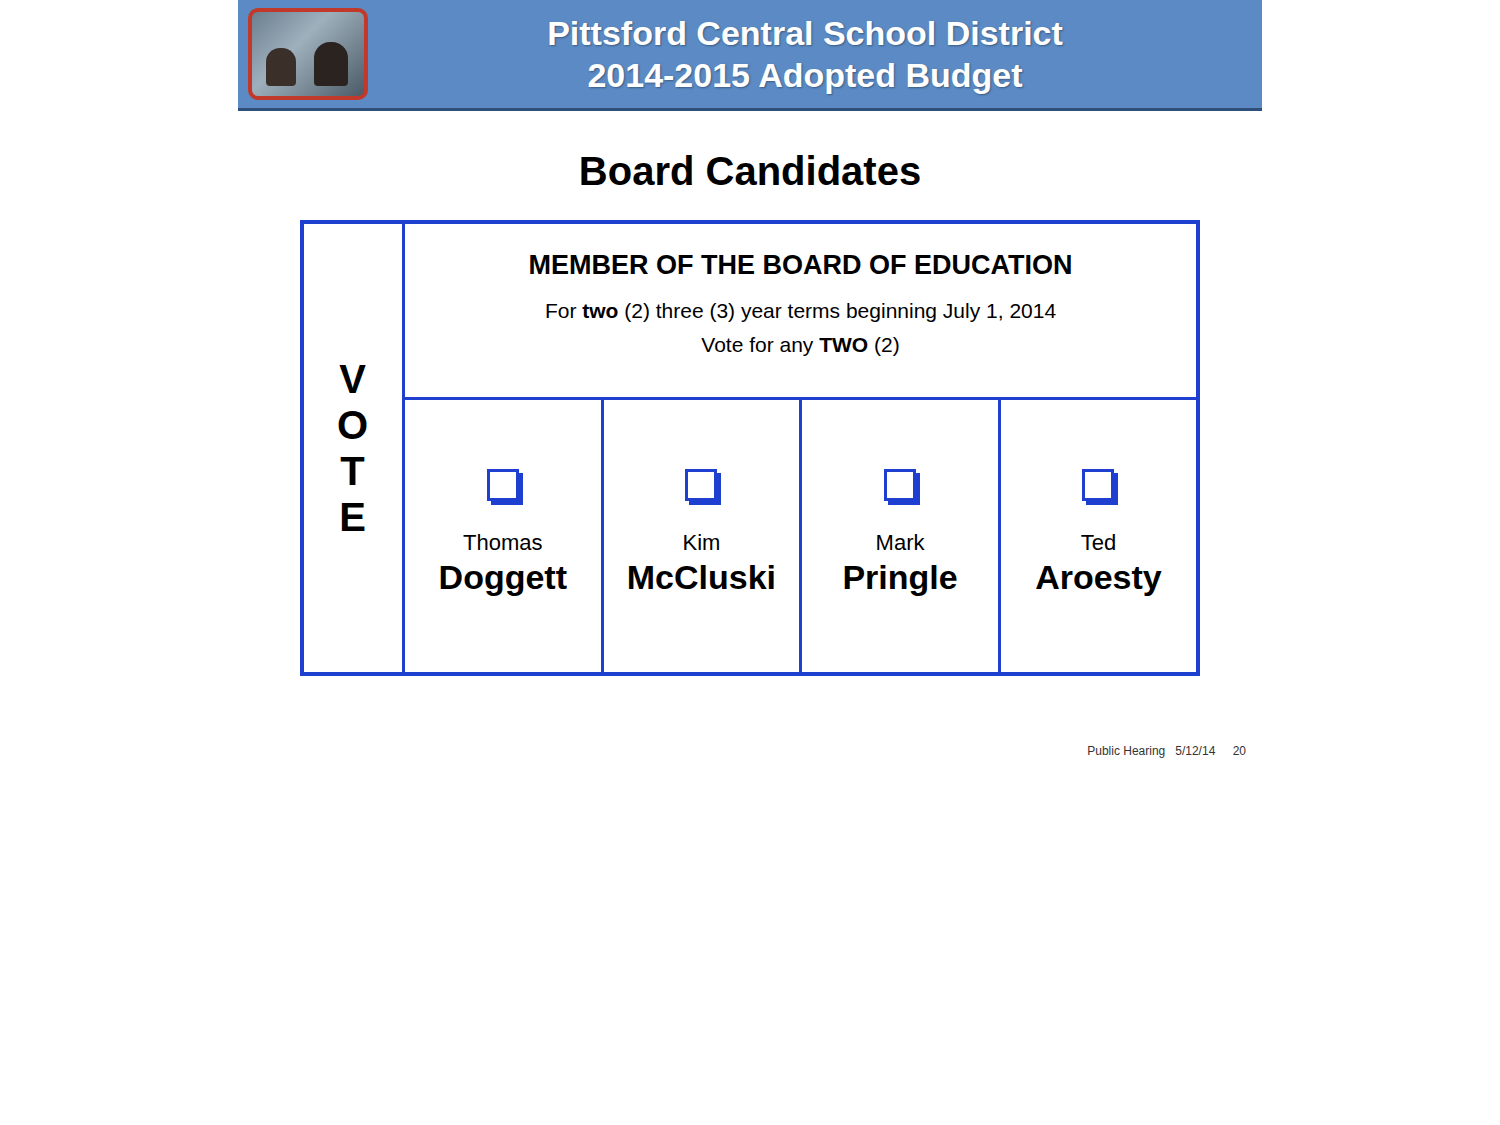Pittsford Central School District
2014-2015 Adopted Budget
Board Candidates
| V O T E | MEMBER OF THE BOARD OF EDUCATION For two (2) three (3) year terms beginning July 1, 2014 Vote for any TWO (2) |
| Thomas Doggett | Kim McCluski | Mark Pringle | Ted Aroesty |
Public Hearing 5/12/14 20